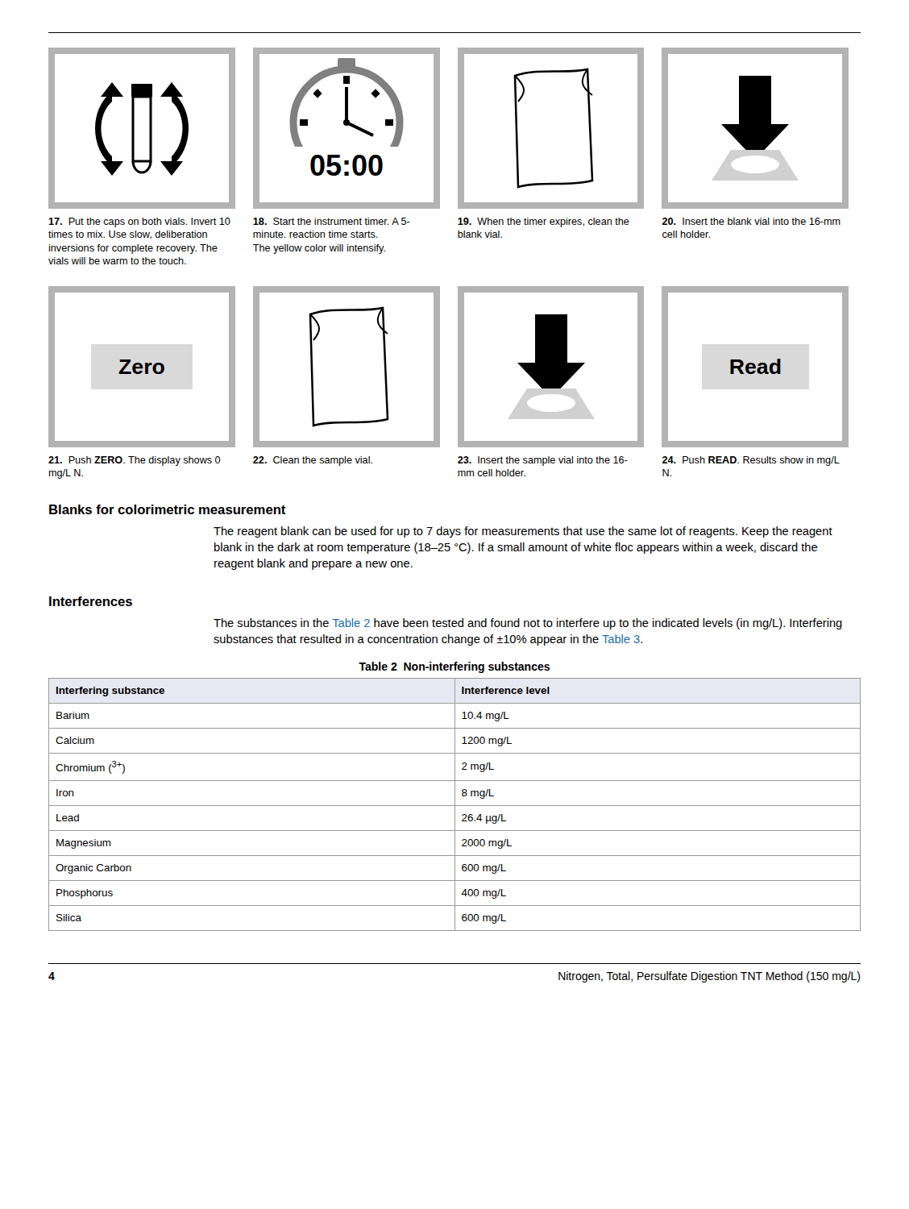17. Put the caps on both vials. Invert 10 times to mix. Use slow, deliberation inversions for complete recovery. The vials will be warm to the touch.
05:00
18. Start the instrument timer. A 5-minute. reaction time starts.
The yellow color will intensify.
19. When the timer expires, clean the blank vial.
20. Insert the blank vial into the 16-mm cell holder.
Zero
21. Push ZERO. The display shows 0 mg/L N.
22. Clean the sample vial.
23. Insert the sample vial into the 16-mm cell holder.
Read
24. Push READ. Results show in mg/L N.
Blanks for colorimetric measurement
The reagent blank can be used for up to 7 days for measurements that use the same lot of reagents. Keep the reagent blank in the dark at room temperature (18–25 °C). If a small amount of white floc appears within a week, discard the reagent blank and prepare a new one.
Interferences
The substances in the Table 2 have been tested and found not to interfere up to the indicated levels (in mg/L). Interfering substances that resulted in a concentration change of ±10% appear in the Table 3.
Table 2 Non-interfering substances
| Interfering substance | Interference level |
| --- | --- |
| Barium | 10.4 mg/L |
| Calcium | 1200 mg/L |
| Chromium ( 3+ ) | 2 mg/L |
| Iron | 8 mg/L |
| Lead | 26.4 µg/L |
| Magnesium | 2000 mg/L |
| Organic Carbon | 600 mg/L |
| Phosphorus | 400 mg/L |
| Silica | 600 mg/L |
4 Nitrogen, Total, Persulfate Digestion TNT Method (150 mg/L)